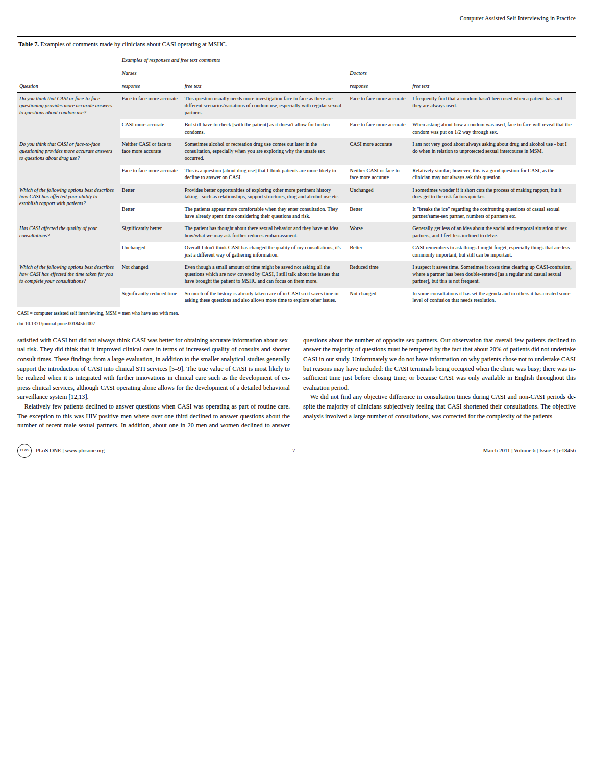Computer Assisted Self Interviewing in Practice
Table 7. Examples of comments made by clinicians about CASI operating at MSHC.
| | Examples of responses and free text comments |
| --- | --- |
| | Nurses | Doctors |
| Question | response | free text | response | free text |
| Do you think that CASI or face-to-face questioning provides more accurate answers to questions about condom use? | Face to face more accurate | This question usually needs more investigation face to face as there are different scenarios/variations of condom use, especially with regular sexual partners. | Face to face more accurate | I frequently find that a condom hasn't been used when a patient has said they are always used. |
| CASI more accurate | But still have to check [with the patient] as it doesn't allow for broken condoms. | Face to face more accurate | When asking about how a condom was used, face to face will reveal that the condom was put on 1/2 way through sex. |
| Do you think that CASI or face-to-face questioning provides more accurate answers to questions about drug use? | Neither CASI or face to face more accurate | Sometimes alcohol or recreation drug use comes out later in the consultation, especially when you are exploring why the unsafe sex occurred. | CASI more accurate | I am not very good about always asking about drug and alcohol use - but I do when in relation to unprotected sexual intercourse in MSM. |
| Face to face more accurate | This is a question [about drug use] that I think patients are more likely to decline to answer on CASI. | Neither CASI or face to face more accurate | Relatively similar; however, this is a good question for CASI, as the clinician may not always ask this question. |
| Which of the following options best describes how CASI has affected your ability to establish rapport with patients? | Better | Provides better opportunities of exploring other more pertinent history taking - such as relationships, support structures, drug and alcohol use etc. | Unchanged | I sometimes wonder if it short cuts the process of making rapport, but it does get to the risk factors quicker. |
| Better | The patients appear more comfortable when they enter consultation. They have already spent time considering their questions and risk. | Better | It "breaks the ice" regarding the confronting questions of casual sexual partner/same-sex partner, numbers of partners etc. |
| Has CASI affected the quality of your consultations? | Significantly better | The patient has thought about there sexual behavior and they have an idea how/what we may ask further reduces embarrassment. | Worse | Generally get less of an idea about the social and temporal situation of sex partners, and I feel less inclined to delve. |
| Unchanged | Overall I don't think CASI has changed the quality of my consultations, it's just a different way of gathering information. | Better | CASI remembers to ask things I might forget, especially things that are less commonly important, but still can be important. |
| Which of the following options best describes how CASI has effected the time taken for you to complete your consultations? | Not changed | Even though a small amount of time might be saved not asking all the questions which are now covered by CASI, I still talk about the issues that have brought the patient to MSHC and can focus on them more. | Reduced time | I suspect it saves time. Sometimes it costs time clearing up CASI-confusion, where a partner has been double-entered [as a regular and casual sexual partner], but this is not frequent. |
| Significantly reduced time | So much of the history is already taken care of in CASI so it saves time in asking these questions and also allows more time to explore other issues. | Not changed | In some consultations it has set the agenda and in others it has created some level of confusion that needs resolution. |
CASI = computer assisted self interviewing, MSM = men who have sex with men.
doi:10.1371/journal.pone.0018456.t007
satisfied with CASI but did not always think CASI was better for obtaining accurate information about sexual risk. They did think that it improved clinical care in terms of increased quality of consults and shorter consult times. These findings from a large evaluation, in addition to the smaller analytical studies generally support the introduction of CASI into clinical STI services [5–9]. The true value of CASI is most likely to be realized when it is integrated with further innovations in clinical care such as the development of express clinical services, although CASI operating alone allows for the development of a detailed behavioral surveillance system [12,13].
Relatively few patients declined to answer questions when CASI was operating as part of routine care. The exception to this was HIV-positive men where over one third declined to answer questions about the number of recent male sexual partners. In addition, about one in 20 men and women declined to answer questions about the number of opposite sex partners. Our observation that overall few patients declined to answer the majority of questions must be tempered by the fact that about 20% of patients did not undertake CASI in our study. Unfortunately we do not have information on why patients chose not to undertake CASI but reasons may have included: the CASI terminals being occupied when the clinic was busy; there was insufficient time just before closing time; or because CASI was only available in English throughout this evaluation period.
We did not find any objective difference in consultation times during CASI and non-CASI periods despite the majority of clinicians subjectively feeling that CASI shortened their consultations. The objective analysis involved a large number of consultations, was corrected for the complexity of the patients
PLoS PLoS ONE | www.plosone.org
7
March 2011 | Volume 6 | Issue 3 | e18456